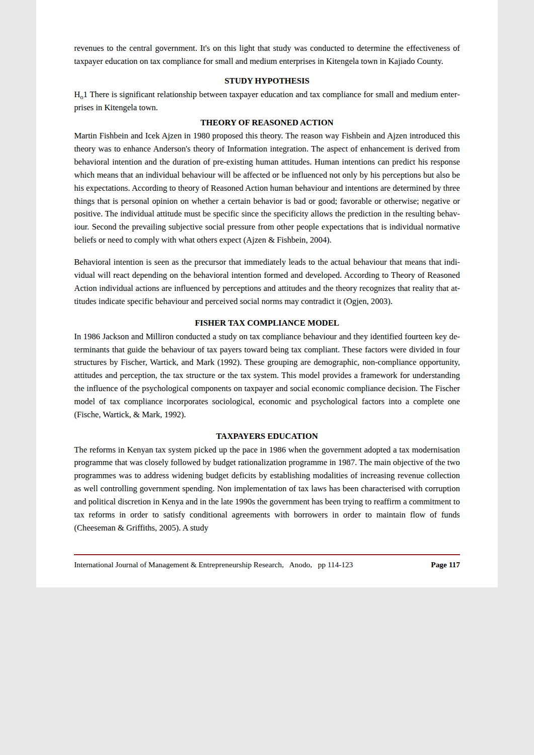revenues to the central government. It's on this light that study was conducted to determine the effectiveness of taxpayer education on tax compliance for small and medium enterprises in Kitengela town in Kajiado County.
Study Hypothesis
Ho1 There is significant relationship between taxpayer education and tax compliance for small and medium enterprises in Kitengela town.
Theory of Reasoned Action
Martin Fishbein and Icek Ajzen in 1980 proposed this theory. The reason way Fishbein and Ajzen introduced this theory was to enhance Anderson's theory of Information integration. The aspect of enhancement is derived from behavioral intention and the duration of pre-existing human attitudes. Human intentions can predict his response which means that an individual behaviour will be affected or be influenced not only by his perceptions but also be his expectations. According to theory of Reasoned Action human behaviour and intentions are determined by three things that is personal opinion on whether a certain behavior is bad or good; favorable or otherwise; negative or positive. The individual attitude must be specific since the specificity allows the prediction in the resulting behaviour. Second the prevailing subjective social pressure from other people expectations that is individual normative beliefs or need to comply with what others expect (Ajzen & Fishbein, 2004).
Behavioral intention is seen as the precursor that immediately leads to the actual behaviour that means that individual will react depending on the behavioral intention formed and developed. According to Theory of Reasoned Action individual actions are influenced by perceptions and attitudes and the theory recognizes that reality that attitudes indicate specific behaviour and perceived social norms may contradict it (Ogjen, 2003).
Fisher Tax Compliance Model
In 1986 Jackson and Milliron conducted a study on tax compliance behaviour and they identified fourteen key determinants that guide the behaviour of tax payers toward being tax compliant. These factors were divided in four structures by Fischer, Wartick, and Mark (1992). These grouping are demographic, non-compliance opportunity, attitudes and perception, the tax structure or the tax system. This model provides a framework for understanding the influence of the psychological components on taxpayer and social economic compliance decision. The Fischer model of tax compliance incorporates sociological, economic and psychological factors into a complete one (Fische, Wartick, & Mark, 1992).
Taxpayers Education
The reforms in Kenyan tax system picked up the pace in 1986 when the government adopted a tax modernisation programme that was closely followed by budget rationalization programme in 1987. The main objective of the two programmes was to address widening budget deficits by establishing modalities of increasing revenue collection as well controlling government spending. Non implementation of tax laws has been characterised with corruption and political discretion in Kenya and in the late 1990s the government has been trying to reaffirm a commitment to tax reforms in order to satisfy conditional agreements with borrowers in order to maintain flow of funds (Cheeseman & Griffiths, 2005). A study
International Journal of Management & Entrepreneurship Research, Anodo, pp 114-123 Page 117